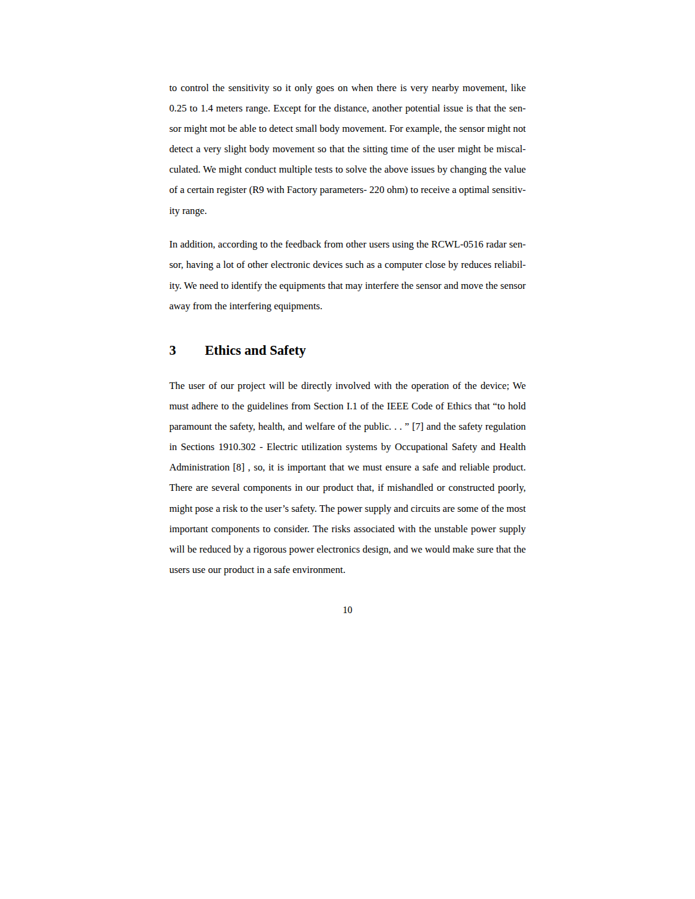to control the sensitivity so it only goes on when there is very nearby movement, like 0.25 to 1.4 meters range. Except for the distance, another potential issue is that the sensor might mot be able to detect small body movement. For example, the sensor might not detect a very slight body movement so that the sitting time of the user might be miscalculated. We might conduct multiple tests to solve the above issues by changing the value of a certain register (R9 with Factory parameters- 220 ohm) to receive a optimal sensitivity range.
In addition, according to the feedback from other users using the RCWL-0516 radar sensor, having a lot of other electronic devices such as a computer close by reduces reliability. We need to identify the equipments that may interfere the sensor and move the sensor away from the interfering equipments.
3 Ethics and Safety
The user of our project will be directly involved with the operation of the device; We must adhere to the guidelines from Section I.1 of the IEEE Code of Ethics that “to hold paramount the safety, health, and welfare of the public. . . ” [7] and the safety regulation in Sections 1910.302 - Electric utilization systems by Occupational Safety and Health Administration [8] , so, it is important that we must ensure a safe and reliable product. There are several components in our product that, if mishandled or constructed poorly, might pose a risk to the user’s safety. The power supply and circuits are some of the most important components to consider. The risks associated with the unstable power supply will be reduced by a rigorous power electronics design, and we would make sure that the users use our product in a safe environment.
10